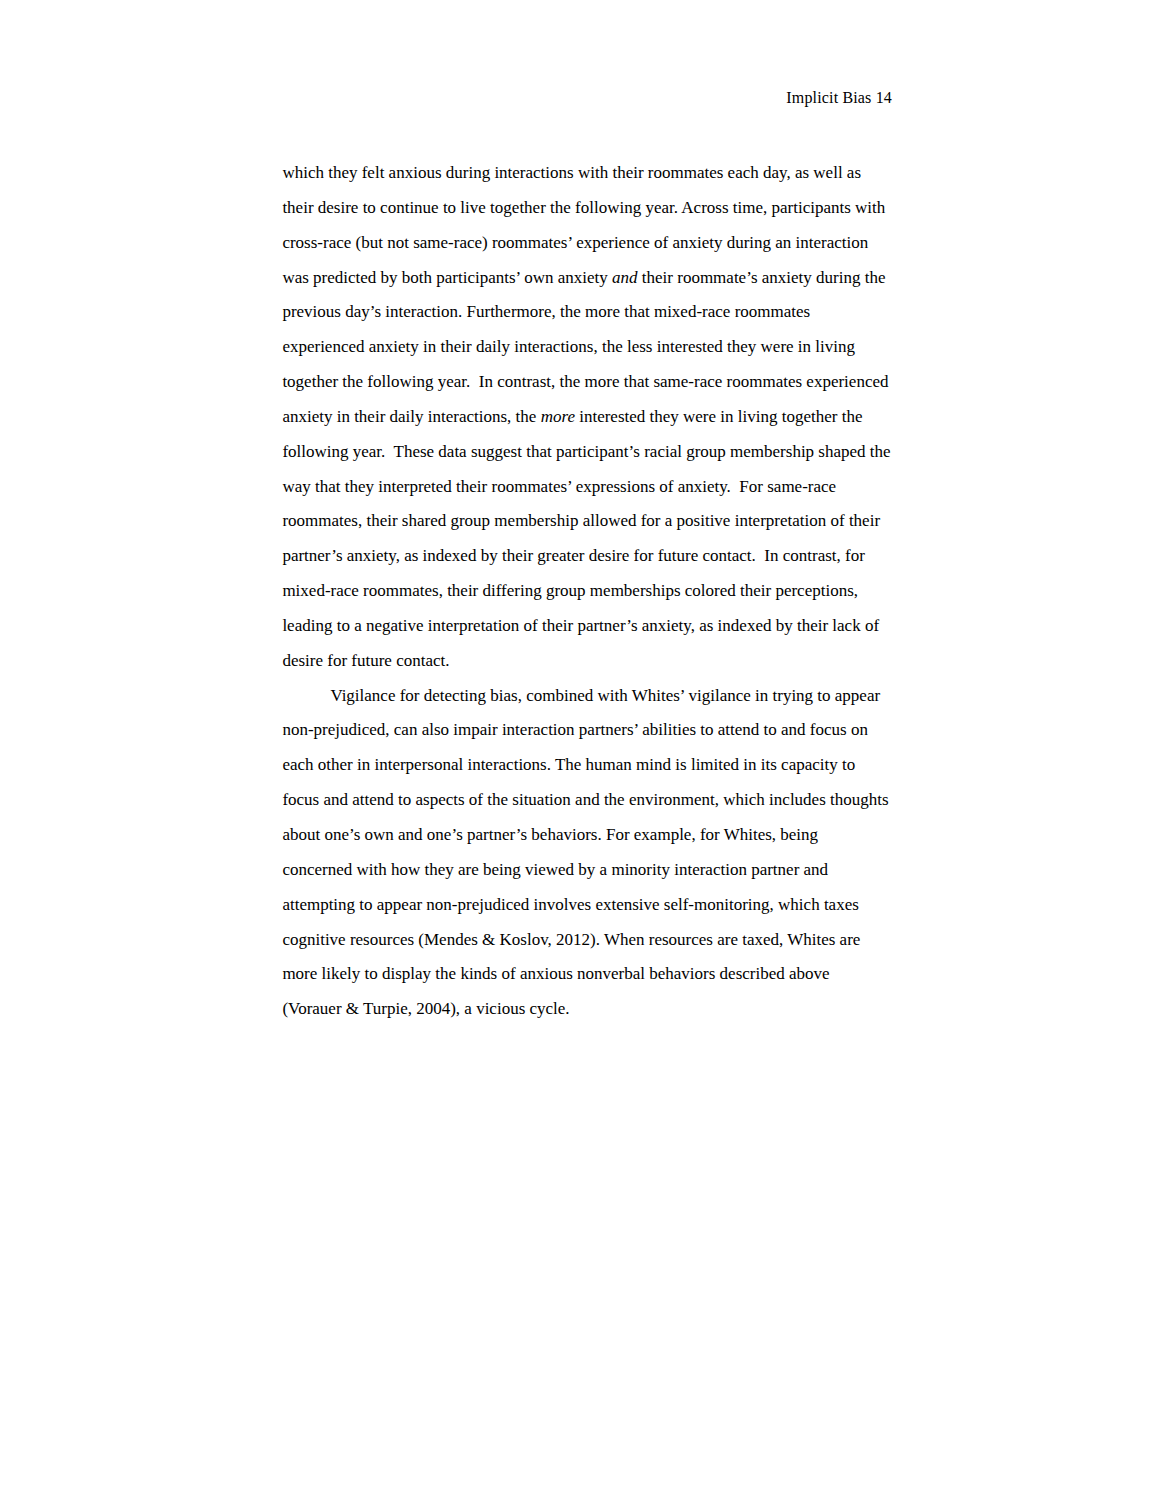Implicit Bias 14
which they felt anxious during interactions with their roommates each day, as well as their desire to continue to live together the following year. Across time, participants with cross-race (but not same-race) roommates’ experience of anxiety during an interaction was predicted by both participants’ own anxiety and their roommate’s anxiety during the previous day’s interaction. Furthermore, the more that mixed-race roommates experienced anxiety in their daily interactions, the less interested they were in living together the following year. In contrast, the more that same-race roommates experienced anxiety in their daily interactions, the more interested they were in living together the following year. These data suggest that participant’s racial group membership shaped the way that they interpreted their roommates’ expressions of anxiety. For same-race roommates, their shared group membership allowed for a positive interpretation of their partner’s anxiety, as indexed by their greater desire for future contact. In contrast, for mixed-race roommates, their differing group memberships colored their perceptions, leading to a negative interpretation of their partner’s anxiety, as indexed by their lack of desire for future contact.
Vigilance for detecting bias, combined with Whites’ vigilance in trying to appear non-prejudiced, can also impair interaction partners’ abilities to attend to and focus on each other in interpersonal interactions. The human mind is limited in its capacity to focus and attend to aspects of the situation and the environment, which includes thoughts about one’s own and one’s partner’s behaviors. For example, for Whites, being concerned with how they are being viewed by a minority interaction partner and attempting to appear non-prejudiced involves extensive self-monitoring, which taxes cognitive resources (Mendes & Koslov, 2012). When resources are taxed, Whites are more likely to display the kinds of anxious nonverbal behaviors described above (Vorauer & Turpie, 2004), a vicious cycle.